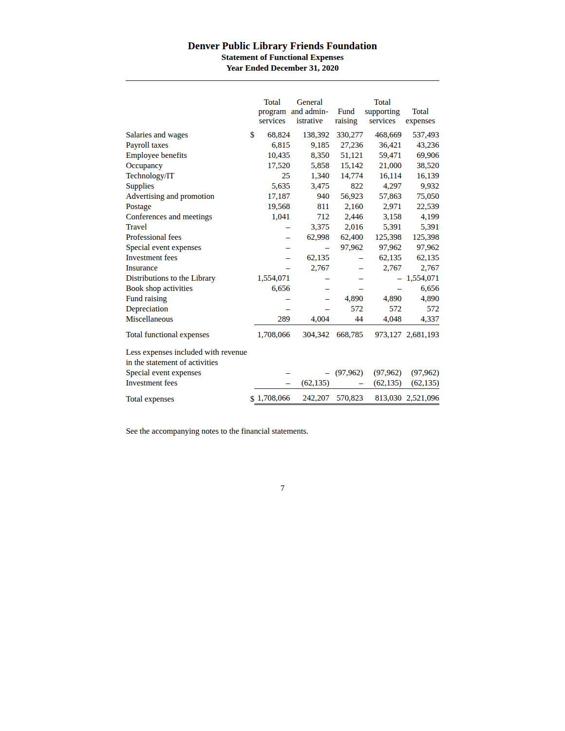Denver Public Library Friends Foundation
Statement of Functional Expenses
Year Ended December 31, 2020
| | | Total program services | General and admin- istrative | Fund raising | Total supporting services | Total expenses |
| --- | --- | --- | --- | --- | --- | --- |
| Salaries and wages | $ | 68,824 | 138,392 | 330,277 | 468,669 | 537,493 |
| Payroll taxes | | 6,815 | 9,185 | 27,236 | 36,421 | 43,236 |
| Employee benefits | | 10,435 | 8,350 | 51,121 | 59,471 | 69,906 |
| Occupancy | | 17,520 | 5,858 | 15,142 | 21,000 | 38,520 |
| Technology/IT | | 25 | 1,340 | 14,774 | 16,114 | 16,139 |
| Supplies | | 5,635 | 3,475 | 822 | 4,297 | 9,932 |
| Advertising and promotion | | 17,187 | 940 | 56,923 | 57,863 | 75,050 |
| Postage | | 19,568 | 811 | 2,160 | 2,971 | 22,539 |
| Conferences and meetings | | 1,041 | 712 | 2,446 | 3,158 | 4,199 |
| Travel | | – | 3,375 | 2,016 | 5,391 | 5,391 |
| Professional fees | | – | 62,998 | 62,400 | 125,398 | 125,398 |
| Special event expenses | | – | – | 97,962 | 97,962 | 97,962 |
| Investment fees | | – | 62,135 | – | 62,135 | 62,135 |
| Insurance | | – | 2,767 | – | 2,767 | 2,767 |
| Distributions to the Library | | 1,554,071 | – | – | – | 1,554,071 |
| Book shop activities | | 6,656 | – | – | – | 6,656 |
| Fund raising | | – | – | 4,890 | 4,890 | 4,890 |
| Depreciation | | – | – | 572 | 572 | 572 |
| Miscellaneous | | 289 | 4,004 | 44 | 4,048 | 4,337 |
| Total functional expenses | | 1,708,066 | 304,342 | 668,785 | 973,127 | 2,681,193 |
| Less expenses included with revenue | | | | | | |
| in the statement of activities | | | | | | |
| Special event expenses | | – | – | (97,962) | (97,962) | (97,962) |
| Investment fees | | – | (62,135) | – | (62,135) | (62,135) |
| Total expenses | $ | 1,708,066 | 242,207 | 570,823 | 813,030 | 2,521,096 |
See the accompanying notes to the financial statements.
7